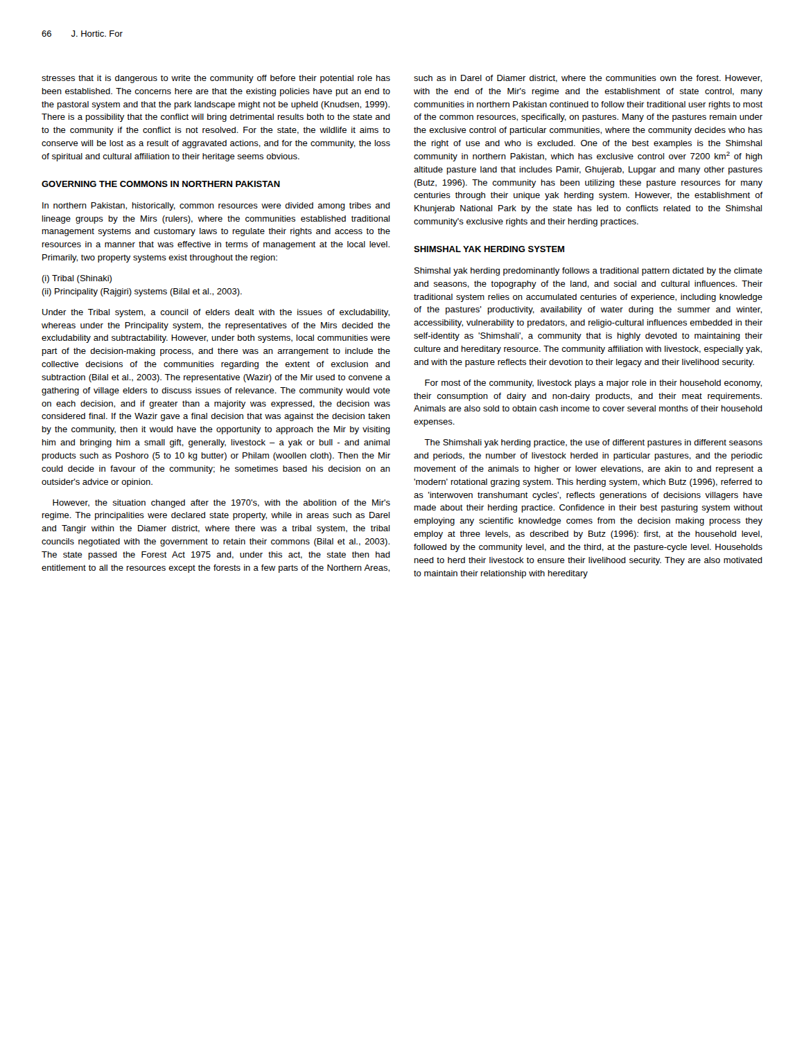66 J. Hortic. For
stresses that it is dangerous to write the community off before their potential role has been established. The concerns here are that the existing policies have put an end to the pastoral system and that the park landscape might not be upheld (Knudsen, 1999). There is a possibility that the conflict will bring detrimental results both to the state and to the community if the conflict is not resolved. For the state, the wildlife it aims to conserve will be lost as a result of aggravated actions, and for the community, the loss of spiritual and cultural affiliation to their heritage seems obvious.
GOVERNING THE COMMONS IN NORTHERN PAKISTAN
In northern Pakistan, historically, common resources were divided among tribes and lineage groups by the Mirs (rulers), where the communities established traditional management systems and customary laws to regulate their rights and access to the resources in a manner that was effective in terms of management at the local level. Primarily, two property systems exist throughout the region:
(i) Tribal (Shinaki)
(ii) Principality (Rajgiri) systems (Bilal et al., 2003).
Under the Tribal system, a council of elders dealt with the issues of excludability, whereas under the Principality system, the representatives of the Mirs decided the excludability and subtractability. However, under both systems, local communities were part of the decision-making process, and there was an arrangement to include the collective decisions of the communities regarding the extent of exclusion and subtraction (Bilal et al., 2003). The representative (Wazir) of the Mir used to convene a gathering of village elders to discuss issues of relevance. The community would vote on each decision, and if greater than a majority was expressed, the decision was considered final. If the Wazir gave a final decision that was against the decision taken by the community, then it would have the opportunity to approach the Mir by visiting him and bringing him a small gift, generally, livestock – a yak or bull - and animal products such as Poshoro (5 to 10 kg butter) or Philam (woollen cloth). Then the Mir could decide in favour of the community; he sometimes based his decision on an outsider's advice or opinion.
However, the situation changed after the 1970's, with the abolition of the Mir's regime. The principalities were declared state property, while in areas such as Darel and Tangir within the Diamer district, where there was a tribal system, the tribal councils negotiated with the government to retain their commons (Bilal et al., 2003). The state passed the Forest Act 1975 and, under this act, the state then had entitlement to all the resources except the forests in a few parts of the Northern Areas, such as in Darel of Diamer district, where the communities own the forest. However, with the end of the Mir's regime and the establishment of state control, many communities in northern Pakistan continued to follow their traditional user rights to most of the common resources, specifically, on pastures. Many of the pastures remain under the exclusive control of particular communities, where the community decides who has the right of use and who is excluded. One of the best examples is the Shimshal community in northern Pakistan, which has exclusive control over 7200 km2 of high altitude pasture land that includes Pamir, Ghujerab, Lupgar and many other pastures (Butz, 1996). The community has been utilizing these pasture resources for many centuries through their unique yak herding system. However, the establishment of Khunjerab National Park by the state has led to conflicts related to the Shimshal community's exclusive rights and their herding practices.
SHIMSHAL YAK HERDING SYSTEM
Shimshal yak herding predominantly follows a traditional pattern dictated by the climate and seasons, the topography of the land, and social and cultural influences. Their traditional system relies on accumulated centuries of experience, including knowledge of the pastures' productivity, availability of water during the summer and winter, accessibility, vulnerability to predators, and religio-cultural influences embedded in their self-identity as 'Shimshali', a community that is highly devoted to maintaining their culture and hereditary resource. The community affiliation with livestock, especially yak, and with the pasture reflects their devotion to their legacy and their livelihood security.
For most of the community, livestock plays a major role in their household economy, their consumption of dairy and non-dairy products, and their meat requirements. Animals are also sold to obtain cash income to cover several months of their household expenses.
The Shimshali yak herding practice, the use of different pastures in different seasons and periods, the number of livestock herded in particular pastures, and the periodic movement of the animals to higher or lower elevations, are akin to and represent a 'modern' rotational grazing system. This herding system, which Butz (1996), referred to as 'interwoven transhumant cycles', reflects generations of decisions villagers have made about their herding practice. Confidence in their best pasturing system without employing any scientific knowledge comes from the decision making process they employ at three levels, as described by Butz (1996): first, at the household level, followed by the community level, and the third, at the pasture-cycle level. Households need to herd their livestock to ensure their livelihood security. They are also motivated to maintain their relationship with hereditary